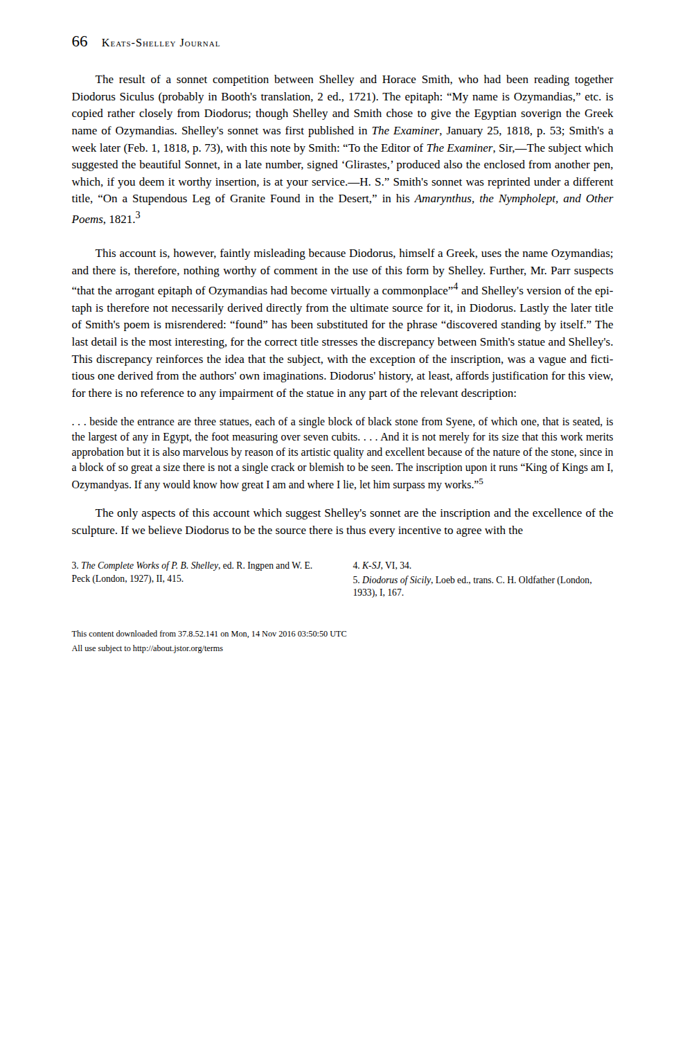66 Keats-Shelley Journal
The result of a sonnet competition between Shelley and Horace Smith, who had been reading together Diodorus Siculus (probably in Booth's translation, 2 ed., 1721). The epitaph: “My name is Ozymandias,” etc. is copied rather closely from Diodorus; though Shelley and Smith chose to give the Egyptian soverign the Greek name of Ozymandias. Shelley's sonnet was first published in The Examiner, January 25, 1818, p. 53; Smith's a week later (Feb. 1, 1818, p. 73), with this note by Smith: “To the Editor of The Examiner, Sir,—The subject which suggested the beautiful Sonnet, in a late number, signed ‘Glirastes,’ produced also the enclosed from another pen, which, if you deem it worthy insertion, is at your service.—H. S.” Smith's sonnet was reprinted under a different title, “On a Stupendous Leg of Granite Found in the Desert,” in his Amarynthus, the Nympholept, and Other Poems, 1821.3
This account is, however, faintly misleading because Diodorus, himself a Greek, uses the name Ozymandias; and there is, therefore, nothing worthy of comment in the use of this form by Shelley. Further, Mr. Parr suspects “that the arrogant epitaph of Ozymandias had become virtually a commonplace”4 and Shelley's version of the epitaph is therefore not necessarily derived directly from the ultimate source for it, in Diodorus. Lastly the later title of Smith's poem is misrendered: “found” has been substituted for the phrase “discovered standing by itself.” The last detail is the most interesting, for the correct title stresses the discrepancy between Smith's statue and Shelley's. This discrepancy reinforces the idea that the subject, with the exception of the inscription, was a vague and fictitious one derived from the authors' own imaginations. Diodorus' history, at least, affords justification for this view, for there is no reference to any impairment of the statue in any part of the relevant description:
. . . beside the entrance are three statues, each of a single block of black stone from Syene, of which one, that is seated, is the largest of any in Egypt, the foot measuring over seven cubits. . . . And it is not merely for its size that this work merits approbation but it is also marvelous by reason of its artistic quality and excellent because of the nature of the stone, since in a block of so great a size there is not a single crack or blemish to be seen. The inscription upon it runs “King of Kings am I, Ozymandyas. If any would know how great I am and where I lie, let him surpass my works.”5
The only aspects of this account which suggest Shelley's sonnet are the inscription and the excellence of the sculpture. If we believe Diodorus to be the source there is thus every incentive to agree with the
3. The Complete Works of P. B. Shelley, ed. R. Ingpen and W. E. Peck (London, 1927), II, 415.
4. K-SJ, VI, 34.
5. Diodorus of Sicily, Loeb ed., trans. C. H. Oldfather (London, 1933), I, 167.
This content downloaded from 37.8.52.141 on Mon, 14 Nov 2016 03:50:50 UTC
All use subject to http://about.jstor.org/terms